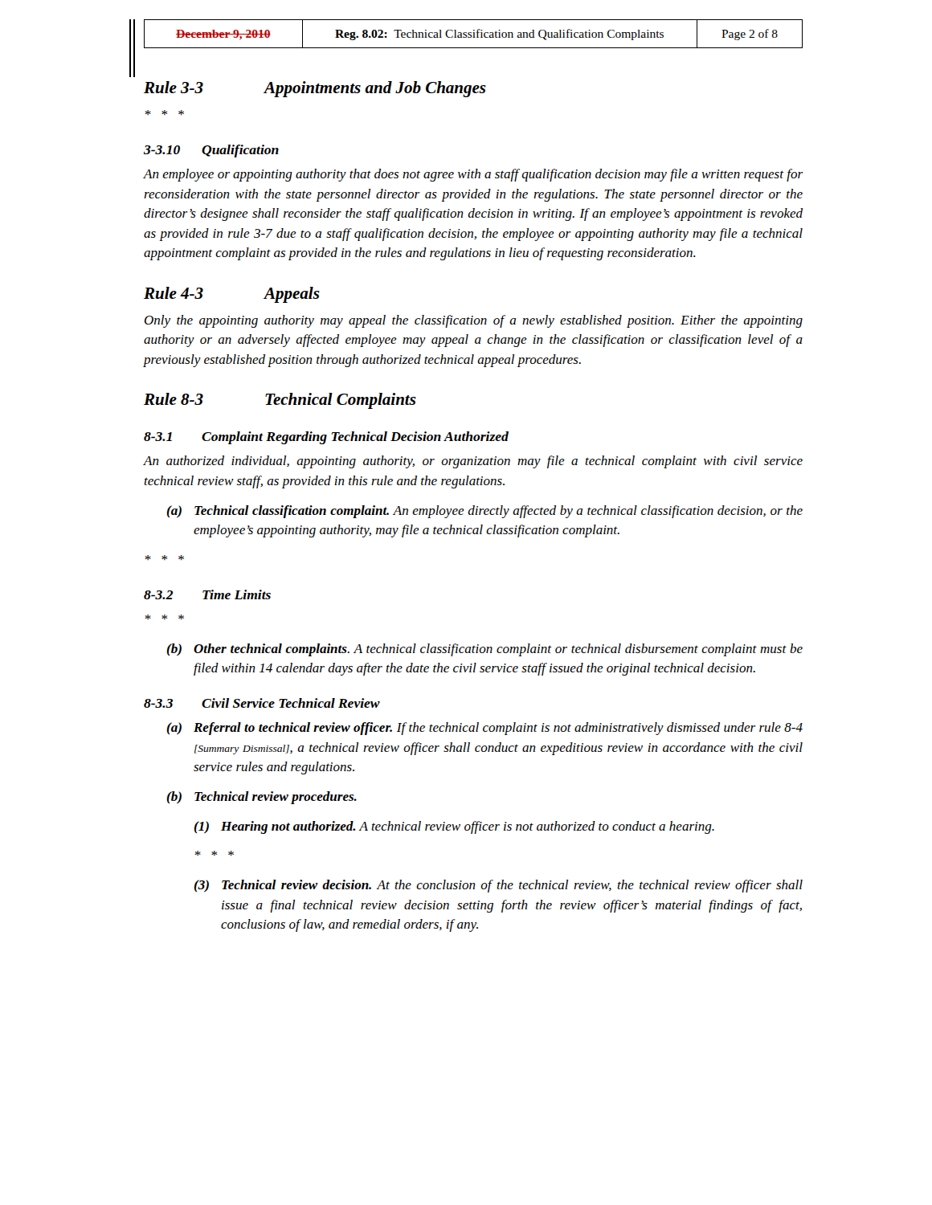| December 9, 2010 | Reg. 8.02: Technical Classification and Qualification Complaints | Page 2 of 8 |
Rule 3-3 Appointments and Job Changes
* * *
3-3.10 Qualification
An employee or appointing authority that does not agree with a staff qualification decision may file a written request for reconsideration with the state personnel director as provided in the regulations. The state personnel director or the director’s designee shall reconsider the staff qualification decision in writing. If an employee’s appointment is revoked as provided in rule 3-7 due to a staff qualification decision, the employee or appointing authority may file a technical appointment complaint as provided in the rules and regulations in lieu of requesting reconsideration.
Rule 4-3 Appeals
Only the appointing authority may appeal the classification of a newly established position. Either the appointing authority or an adversely affected employee may appeal a change in the classification or classification level of a previously established position through authorized technical appeal procedures.
Rule 8-3 Technical Complaints
8-3.1 Complaint Regarding Technical Decision Authorized
An authorized individual, appointing authority, or organization may file a technical complaint with civil service technical review staff, as provided in this rule and the regulations.
(a)
Technical classification complaint. An employee directly affected by a technical classification decision, or the employee’s appointing authority, may file a technical classification complaint.
* * *
8-3.2 Time Limits
* * *
(b)
Other technical complaints. A technical classification complaint or technical disbursement complaint must be filed within 14 calendar days after the date the civil service staff issued the original technical decision.
8-3.3 Civil Service Technical Review
(a)
Referral to technical review officer. If the technical complaint is not administratively dismissed under rule 8-4 [Summary Dismissal], a technical review officer shall conduct an expeditious review in accordance with the civil service rules and regulations.
(b)
Technical review procedures.
(1)
Hearing not authorized. A technical review officer is not authorized to conduct a hearing.
* * *
(3)
Technical review decision. At the conclusion of the technical review, the technical review officer shall issue a final technical review decision setting forth the review officer’s material findings of fact, conclusions of law, and remedial orders, if any.